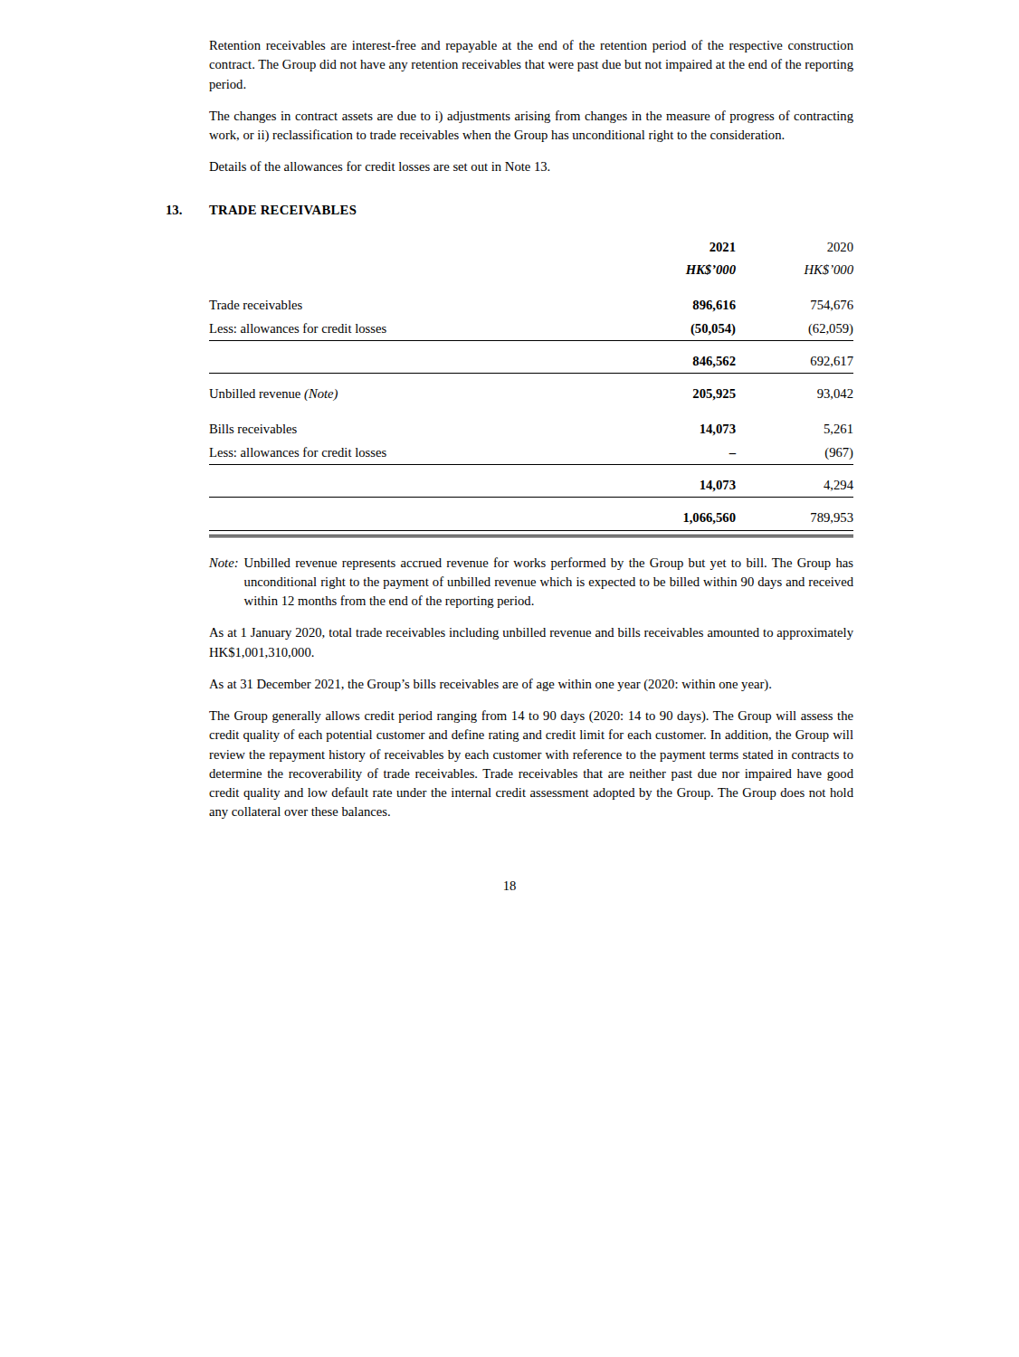Retention receivables are interest-free and repayable at the end of the retention period of the respective construction contract. The Group did not have any retention receivables that were past due but not impaired at the end of the reporting period.
The changes in contract assets are due to i) adjustments arising from changes in the measure of progress of contracting work, or ii) reclassification to trade receivables when the Group has unconditional right to the consideration.
Details of the allowances for credit losses are set out in Note 13.
13.
TRADE RECEIVABLES
| | 2021 | 2020 |
| | HK$’000 | HK$’000 |
| Trade receivables | 896,616 | 754,676 |
| Less: allowances for credit losses | (50,054) | (62,059) |
| | 846,562 | 692,617 |
| Unbilled revenue (Note) | 205,925 | 93,042 |
| Bills receivables | 14,073 | 5,261 |
| Less: allowances for credit losses | – | (967) |
| | 14,073 | 4,294 |
| | 1,066,560 | 789,953 |
Note:
Unbilled revenue represents accrued revenue for works performed by the Group but yet to bill. The Group has unconditional right to the payment of unbilled revenue which is expected to be billed within 90 days and received within 12 months from the end of the reporting period.
As at 1 January 2020, total trade receivables including unbilled revenue and bills receivables amounted to approximately HK$1,001,310,000.
As at 31 December 2021, the Group’s bills receivables are of age within one year (2020: within one year).
The Group generally allows credit period ranging from 14 to 90 days (2020: 14 to 90 days). The Group will assess the credit quality of each potential customer and define rating and credit limit for each customer. In addition, the Group will review the repayment history of receivables by each customer with reference to the payment terms stated in contracts to determine the recoverability of trade receivables. Trade receivables that are neither past due nor impaired have good credit quality and low default rate under the internal credit assessment adopted by the Group. The Group does not hold any collateral over these balances.
18